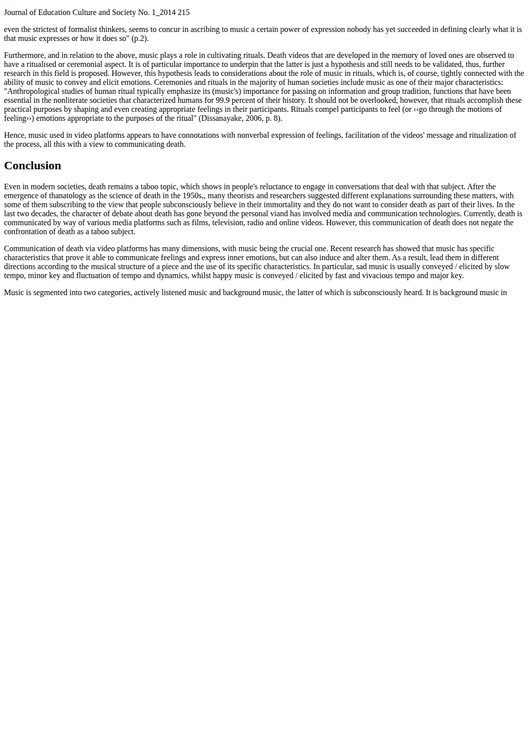Journal of Education Culture and Society No. 1_2014 215
even the strictest of formalist thinkers, seems to concur in ascribing to music a certain power of expression nobody has yet succeeded in defining clearly what it is that music expresses or how it does so" (p.2).
Furthermore, and in relation to the above, music plays a role in cultivating rituals. Death videos that are developed in the memory of loved ones are observed to have a ritualised or ceremonial aspect. It is of particular importance to underpin that the latter is just a hypothesis and still needs to be validated, thus, further research in this field is proposed. However, this hypothesis leads to considerations about the role of music in rituals, which is, of course, tightly connected with the ability of music to convey and elicit emotions. Ceremonies and rituals in the majority of human societies include music as one of their major characteristics: "Anthropological studies of human ritual typically emphasize its (music's) importance for passing on information and group tradition, functions that have been essential in the nonliterate societies that characterized humans for 99.9 percent of their history. It should not be overlooked, however, that rituals accomplish these practical purposes by shaping and even creating appropriate feelings in their participants. Rituals compel participants to feel (or ‹‹go through the motions of feeling››) emotions appropriate to the purposes of the ritual" (Dissanayake, 2006, p. 8).
Hence, music used in video platforms appears to have connotations with nonverbal expression of feelings, facilitation of the videos' message and ritualization of the process, all this with a view to communicating death.
Conclusion
Even in modern societies, death remains a taboo topic, which shows in people's reluctance to engage in conversations that deal with that subject. After the emergence of thanatology as the science of death in the 1950s,, many theorists and researchers suggested different explanations surrounding these matters, with some of them subscribing to the view that people subconsciously believe in their immortality and they do not want to consider death as part of their lives. In the last two decades, the character of debate about death has gone beyond the personal viand has involved media and communication technologies. Currently, death is communicated by way of various media platforms such as films, television, radio and online videos. However, this communication of death does not negate the confrontation of death as a taboo subject.
Communication of death via video platforms has many dimensions, with music being the crucial one. Recent research has showed that music has specific characteristics that prove it able to communicate feelings and express inner emotions, but can also induce and alter them. As a result, lead them in different directions according to the musical structure of a piece and the use of its specific characteristics. In particular, sad music is usually conveyed / elicited by slow tempo, minor key and fluctuation of tempo and dynamics, whilst happy music is conveyed / elicited by fast and vivacious tempo and major key.
Music is segmented into two categories, actively listened music and background music, the latter of which is subconsciously heard. It is background music in